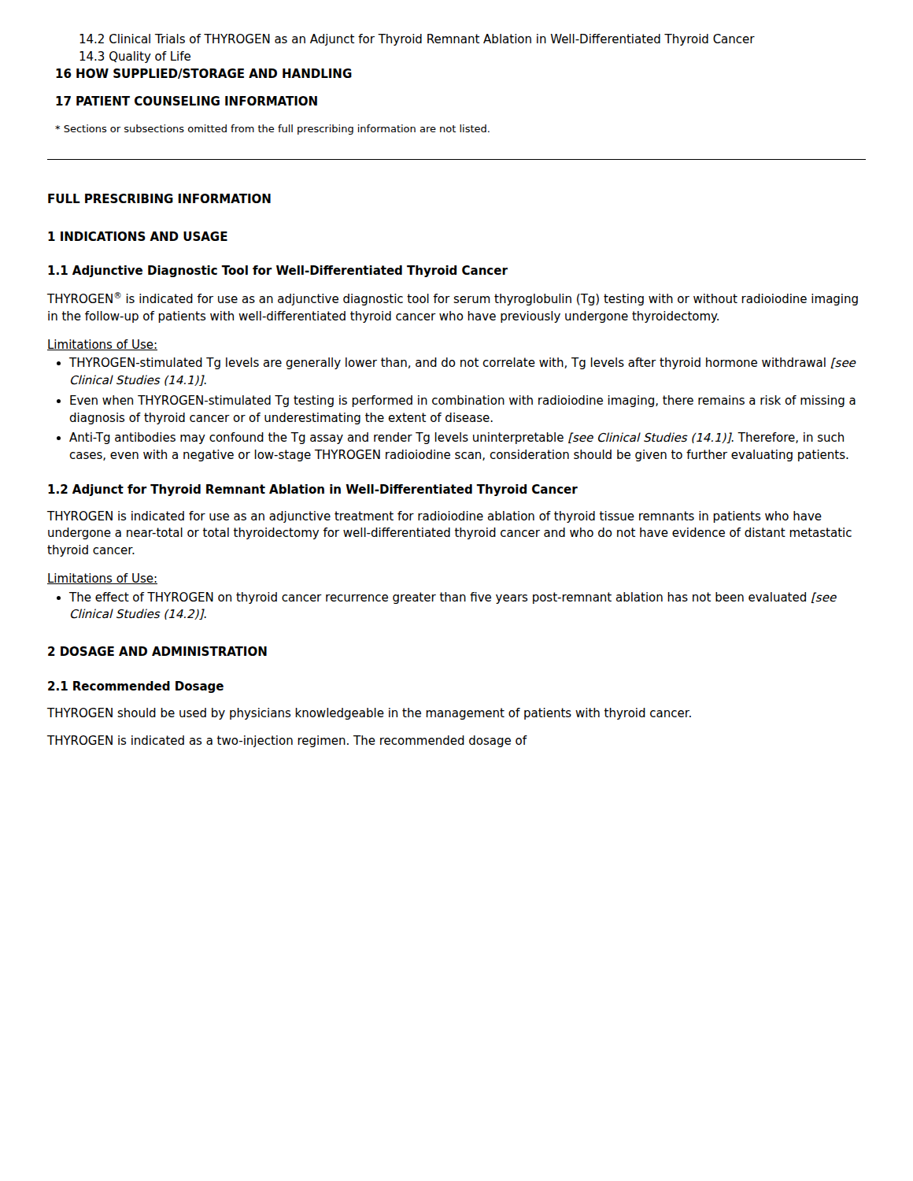14.2 Clinical Trials of THYROGEN as an Adjunct for Thyroid Remnant Ablation in Well-Differentiated Thyroid Cancer
14.3 Quality of Life
16 HOW SUPPLIED/STORAGE AND HANDLING
17 PATIENT COUNSELING INFORMATION
* Sections or subsections omitted from the full prescribing information are not listed.
FULL PRESCRIBING INFORMATION
1 INDICATIONS AND USAGE
1.1 Adjunctive Diagnostic Tool for Well-Differentiated Thyroid Cancer
THYROGEN® is indicated for use as an adjunctive diagnostic tool for serum thyroglobulin (Tg) testing with or without radioiodine imaging in the follow-up of patients with well-differentiated thyroid cancer who have previously undergone thyroidectomy.
Limitations of Use:
THYROGEN-stimulated Tg levels are generally lower than, and do not correlate with, Tg levels after thyroid hormone withdrawal [see Clinical Studies (14.1)].
Even when THYROGEN-stimulated Tg testing is performed in combination with radioiodine imaging, there remains a risk of missing a diagnosis of thyroid cancer or of underestimating the extent of disease.
Anti-Tg antibodies may confound the Tg assay and render Tg levels uninterpretable [see Clinical Studies (14.1)]. Therefore, in such cases, even with a negative or low-stage THYROGEN radioiodine scan, consideration should be given to further evaluating patients.
1.2 Adjunct for Thyroid Remnant Ablation in Well-Differentiated Thyroid Cancer
THYROGEN is indicated for use as an adjunctive treatment for radioiodine ablation of thyroid tissue remnants in patients who have undergone a near-total or total thyroidectomy for well-differentiated thyroid cancer and who do not have evidence of distant metastatic thyroid cancer.
Limitations of Use:
The effect of THYROGEN on thyroid cancer recurrence greater than five years post-remnant ablation has not been evaluated [see Clinical Studies (14.2)].
2 DOSAGE AND ADMINISTRATION
2.1 Recommended Dosage
THYROGEN should be used by physicians knowledgeable in the management of patients with thyroid cancer.
THYROGEN is indicated as a two-injection regimen. The recommended dosage of